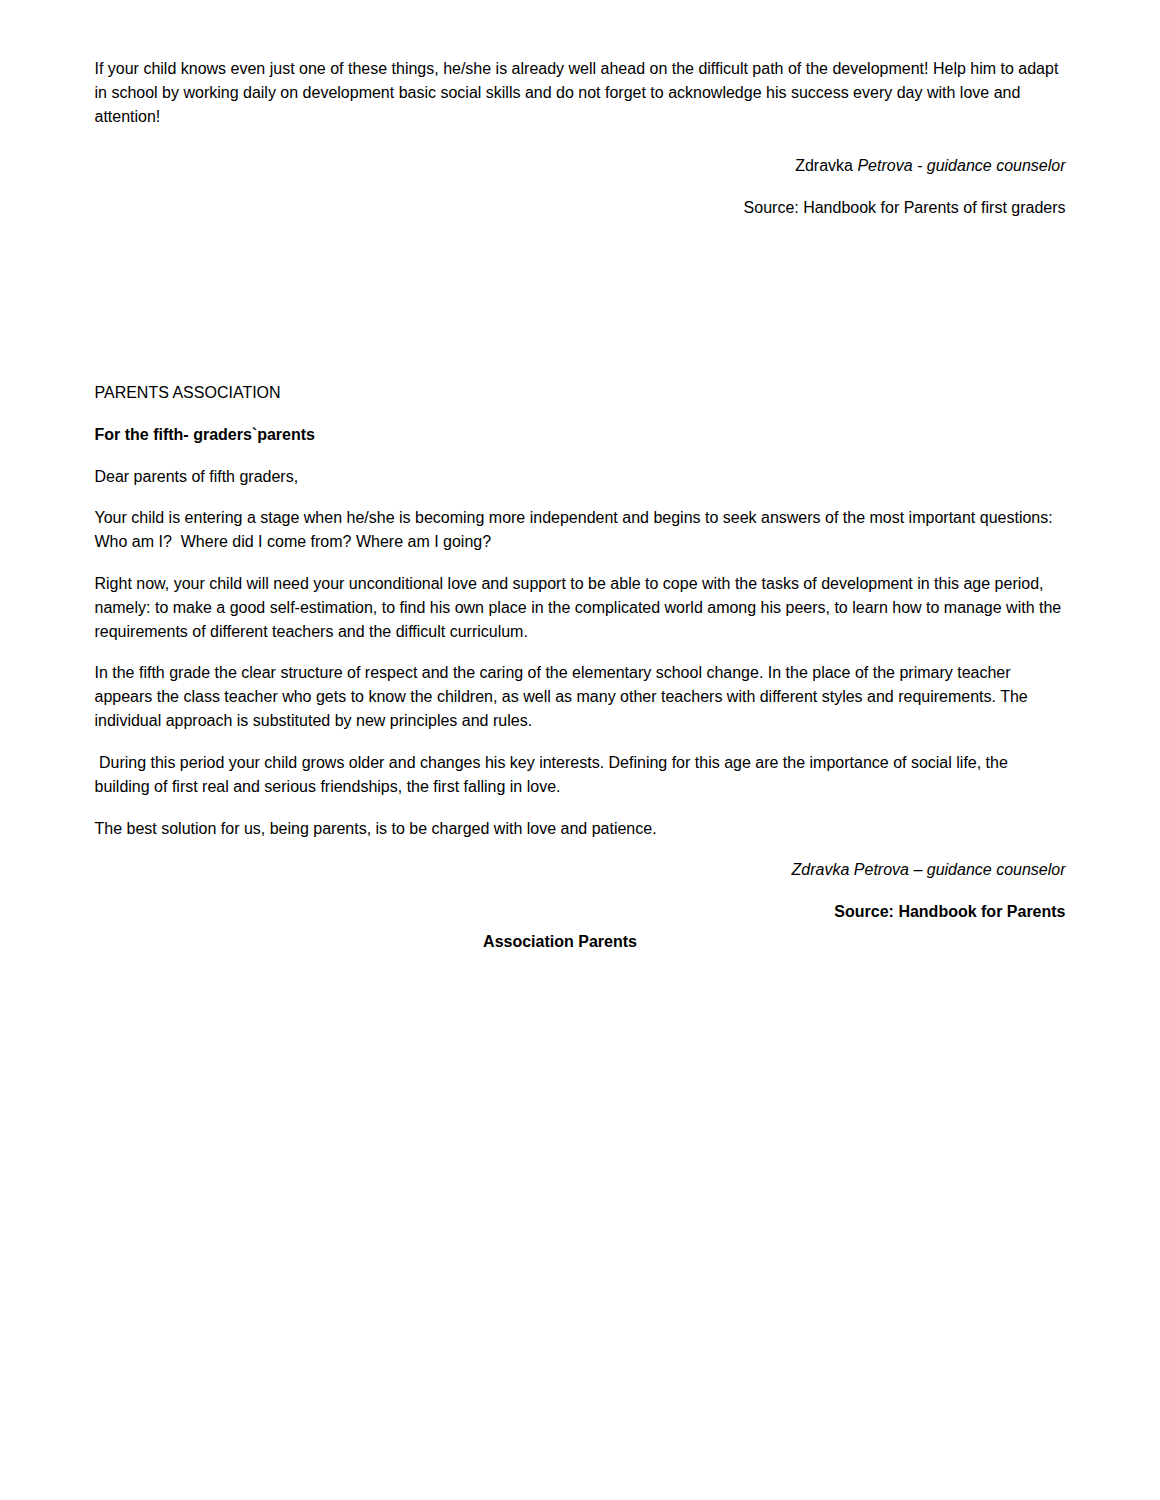If your child knows even just one of these things, he/she is already well ahead on the difficult path of the development! Help him to adapt in school by working daily on development basic social skills and do not forget to acknowledge his success every day with love and attention!
Zdravka Petrova - guidance counselor
Source: Handbook for Parents of first graders
PARENTS ASSOCIATION
For the fifth- graders`parents
Dear parents of fifth graders,
Your child is entering a stage when he/she is becoming more independent and begins to seek answers of the most important questions: Who am I? Where did I come from? Where am I going?
Right now, your child will need your unconditional love and support to be able to cope with the tasks of development in this age period, namely: to make a good self-estimation, to find his own place in the complicated world among his peers, to learn how to manage with the requirements of different teachers and the difficult curriculum.
In the fifth grade the clear structure of respect and the caring of the elementary school change. In the place of the primary teacher appears the class teacher who gets to know the children, as well as many other teachers with different styles and requirements. The individual approach is substituted by new principles and rules.
During this period your child grows older and changes his key interests. Defining for this age are the importance of social life, the building of first real and serious friendships, the first falling in love.
The best solution for us, being parents, is to be charged with love and patience.
Zdravka Petrova – guidance counselor
Source: Handbook for Parents
Association Parents